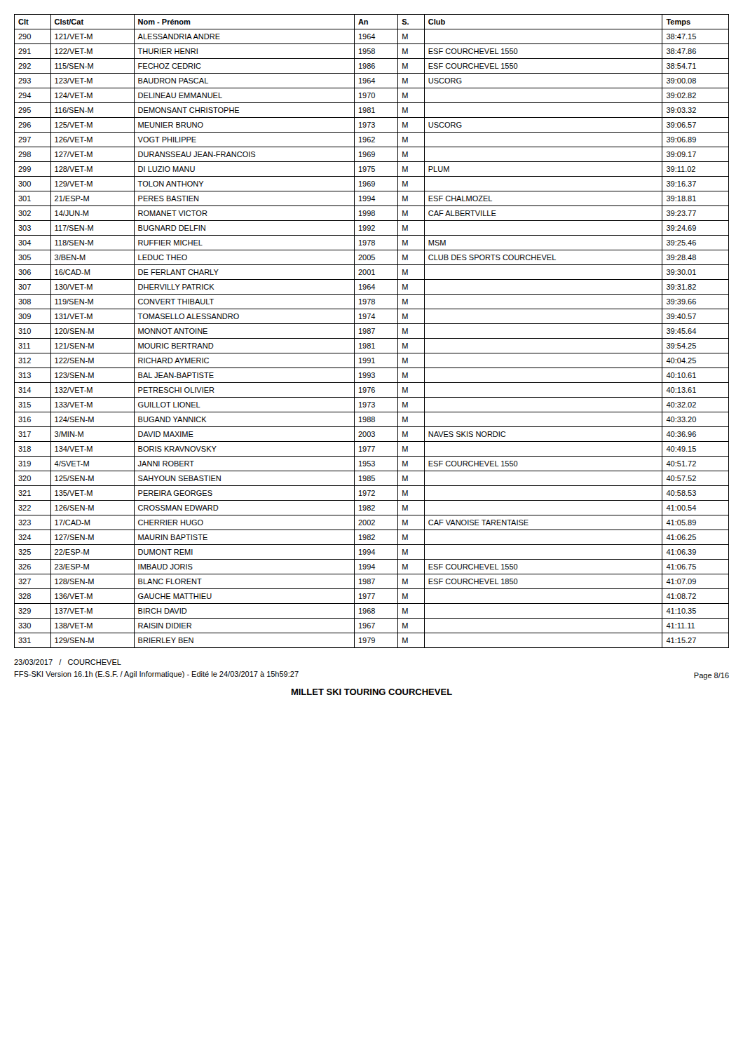| Clt | Clst/Cat | Nom - Prénom | An | S. | Club | Temps |
| --- | --- | --- | --- | --- | --- | --- |
| 290 | 121/VET-M | ALESSANDRIA ANDRE | 1964 | M | | 38:47.15 |
| 291 | 122/VET-M | THURIER HENRI | 1958 | M | ESF COURCHEVEL 1550 | 38:47.86 |
| 292 | 115/SEN-M | FECHOZ CEDRIC | 1986 | M | ESF COURCHEVEL 1550 | 38:54.71 |
| 293 | 123/VET-M | BAUDRON PASCAL | 1964 | M | USCORG | 39:00.08 |
| 294 | 124/VET-M | DELINEAU EMMANUEL | 1970 | M | | 39:02.82 |
| 295 | 116/SEN-M | DEMONSANT CHRISTOPHE | 1981 | M | | 39:03.32 |
| 296 | 125/VET-M | MEUNIER BRUNO | 1973 | M | USCORG | 39:06.57 |
| 297 | 126/VET-M | VOGT PHILIPPE | 1962 | M | | 39:06.89 |
| 298 | 127/VET-M | DURANSSEAU JEAN-FRANCOIS | 1969 | M | | 39:09.17 |
| 299 | 128/VET-M | DI LUZIO MANU | 1975 | M | PLUM | 39:11.02 |
| 300 | 129/VET-M | TOLON ANTHONY | 1969 | M | | 39:16.37 |
| 301 | 21/ESP-M | PERES BASTIEN | 1994 | M | ESF CHALMOZEL | 39:18.81 |
| 302 | 14/JUN-M | ROMANET VICTOR | 1998 | M | CAF ALBERTVILLE | 39:23.77 |
| 303 | 117/SEN-M | BUGNARD DELFIN | 1992 | M | | 39:24.69 |
| 304 | 118/SEN-M | RUFFIER MICHEL | 1978 | M | MSM | 39:25.46 |
| 305 | 3/BEN-M | LEDUC THEO | 2005 | M | CLUB DES SPORTS COURCHEVEL | 39:28.48 |
| 306 | 16/CAD-M | DE FERLANT CHARLY | 2001 | M | | 39:30.01 |
| 307 | 130/VET-M | DHERVILLY PATRICK | 1964 | M | | 39:31.82 |
| 308 | 119/SEN-M | CONVERT THIBAULT | 1978 | M | | 39:39.66 |
| 309 | 131/VET-M | TOMASELLO ALESSANDRO | 1974 | M | | 39:40.57 |
| 310 | 120/SEN-M | MONNOT ANTOINE | 1987 | M | | 39:45.64 |
| 311 | 121/SEN-M | MOURIC BERTRAND | 1981 | M | | 39:54.25 |
| 312 | 122/SEN-M | RICHARD AYMERIC | 1991 | M | | 40:04.25 |
| 313 | 123/SEN-M | BAL JEAN-BAPTISTE | 1993 | M | | 40:10.61 |
| 314 | 132/VET-M | PETRESCHI OLIVIER | 1976 | M | | 40:13.61 |
| 315 | 133/VET-M | GUILLOT LIONEL | 1973 | M | | 40:32.02 |
| 316 | 124/SEN-M | BUGAND YANNICK | 1988 | M | | 40:33.20 |
| 317 | 3/MIN-M | DAVID MAXIME | 2003 | M | NAVES SKIS NORDIC | 40:36.96 |
| 318 | 134/VET-M | BORIS KRAVNOVSKY | 1977 | M | | 40:49.15 |
| 319 | 4/SVET-M | JANNI ROBERT | 1953 | M | ESF COURCHEVEL 1550 | 40:51.72 |
| 320 | 125/SEN-M | SAHYOUN SEBASTIEN | 1985 | M | | 40:57.52 |
| 321 | 135/VET-M | PEREIRA GEORGES | 1972 | M | | 40:58.53 |
| 322 | 126/SEN-M | CROSSMAN EDWARD | 1982 | M | | 41:00.54 |
| 323 | 17/CAD-M | CHERRIER HUGO | 2002 | M | CAF VANOISE TARENTAISE | 41:05.89 |
| 324 | 127/SEN-M | MAURIN BAPTISTE | 1982 | M | | 41:06.25 |
| 325 | 22/ESP-M | DUMONT REMI | 1994 | M | | 41:06.39 |
| 326 | 23/ESP-M | IMBAUD JORIS | 1994 | M | ESF COURCHEVEL 1550 | 41:06.75 |
| 327 | 128/SEN-M | BLANC FLORENT | 1987 | M | ESF COURCHEVEL 1850 | 41:07.09 |
| 328 | 136/VET-M | GAUCHE MATTHIEU | 1977 | M | | 41:08.72 |
| 329 | 137/VET-M | BIRCH DAVID | 1968 | M | | 41:10.35 |
| 330 | 138/VET-M | RAISIN DIDIER | 1967 | M | | 41:11.11 |
| 331 | 129/SEN-M | BRIERLEY BEN | 1979 | M | | 41:15.27 |
23/03/2017 / COURCHEVEL
FFS-SKI Version 16.1h (E.S.F. / Agil Informatique) - Edité le 24/03/2017 à 15h59:27
Page 8/16
MILLET SKI TOURING COURCHEVEL